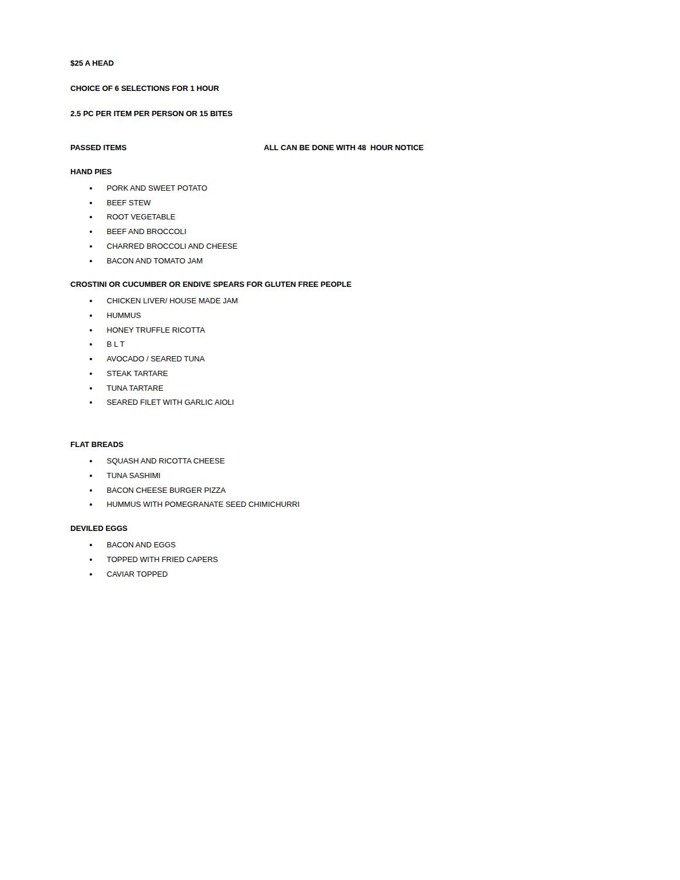$25 A HEAD
CHOICE OF 6 SELECTIONS FOR 1 HOUR
2.5 PC PER ITEM PER PERSON OR 15 BITES
PASSED ITEMS ALL CAN BE DONE WITH 48 HOUR NOTICE
HAND PIES
PORK AND SWEET POTATO
BEEF STEW
ROOT VEGETABLE
BEEF AND BROCCOLI
CHARRED BROCCOLI AND CHEESE
BACON AND TOMATO JAM
CROSTINI OR CUCUMBER OR ENDIVE SPEARS FOR GLUTEN FREE PEOPLE
CHICKEN LIVER/ HOUSE MADE JAM
HUMMUS
HONEY TRUFFLE RICOTTA
B L T
AVOCADO / SEARED TUNA
STEAK TARTARE
TUNA TARTARE
SEARED FILET WITH GARLIC AIOLI
FLAT BREADS
SQUASH AND RICOTTA CHEESE
TUNA SASHIMI
BACON CHEESE BURGER PIZZA
HUMMUS WITH POMEGRANATE SEED CHIMICHURRI
DEVILED EGGS
BACON AND EGGS
TOPPED WITH FRIED CAPERS
CAVIAR TOPPED